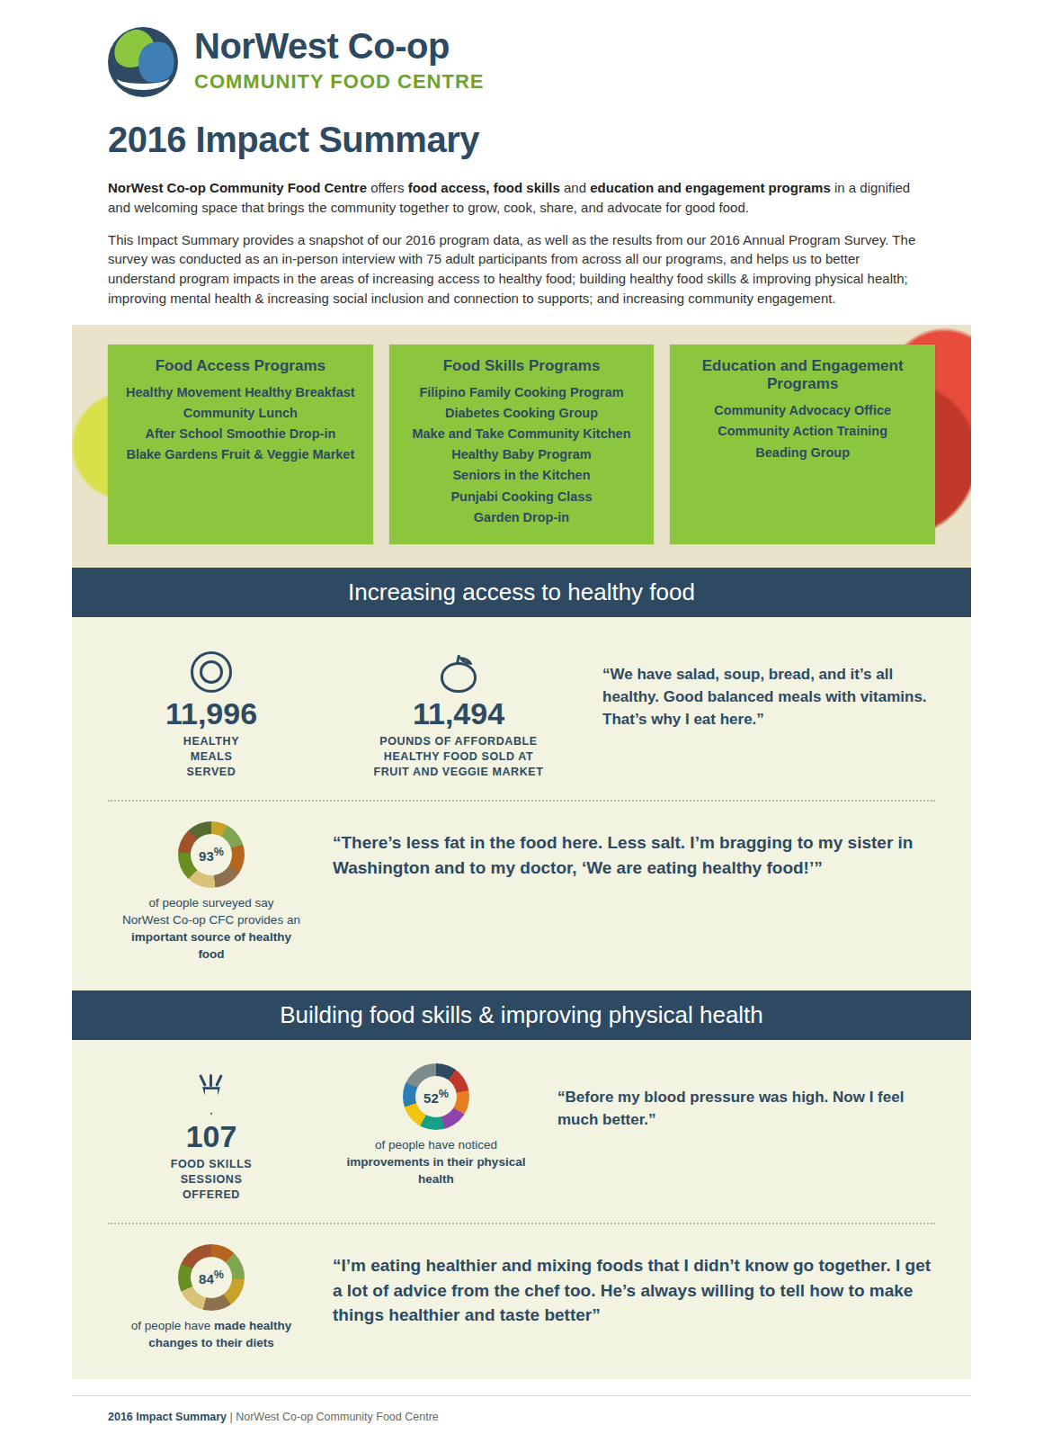NorWest Co-op
COMMUNITY FOOD CENTRE
2016 Impact Summary
NorWest Co-op Community Food Centre offers food access, food skills and education and engagement programs in a dignified and welcoming space that brings the community together to grow, cook, share, and advocate for good food.
This Impact Summary provides a snapshot of our 2016 program data, as well as the results from our 2016 Annual Program Survey. The survey was conducted as an in-person interview with 75 adult participants from across all our programs, and helps us to better understand program impacts in the areas of increasing access to healthy food; building healthy food skills & improving physical health; improving mental health & increasing social inclusion and connection to supports; and increasing community engagement.
Food Access Programs
Healthy Movement Healthy Breakfast
Community Lunch
After School Smoothie Drop-in
Blake Gardens Fruit & Veggie Market
Food Skills Programs
Filipino Family Cooking Program
Diabetes Cooking Group
Make and Take Community Kitchen
Healthy Baby Program
Seniors in the Kitchen
Punjabi Cooking Class
Garden Drop-in
Education and Engagement Programs
Community Advocacy Office
Community Action Training
Beading Group
Increasing access to healthy food
11,996
Healthy
Meals
Served
11,494
Pounds of affordable
healthy food sold at
Fruit and Veggie Market
“We have salad, soup, bread, and it’s all healthy. Good balanced meals with vitamins. That’s why I eat here.”
93%
of people surveyed say
NorWest Co-op CFC provides an
important source of healthy food
“There’s less fat in the food here. Less salt. I’m bragging to my sister in Washington and to my doctor, ‘We are eating healthy food!’”
Building food skills & improving physical health
107
Food Skills
Sessions
Offered
52%
of people have noticed
improvements in their physical health
“Before my blood pressure was high. Now I feel much better.”
84%
of people have made healthy changes to their diets
“I’m eating healthier and mixing foods that I didn’t know go together. I get a lot of advice from the chef too. He’s always willing to tell how to make things healthier and taste better”
2016 Impact Summary | NorWest Co-op Community Food Centre